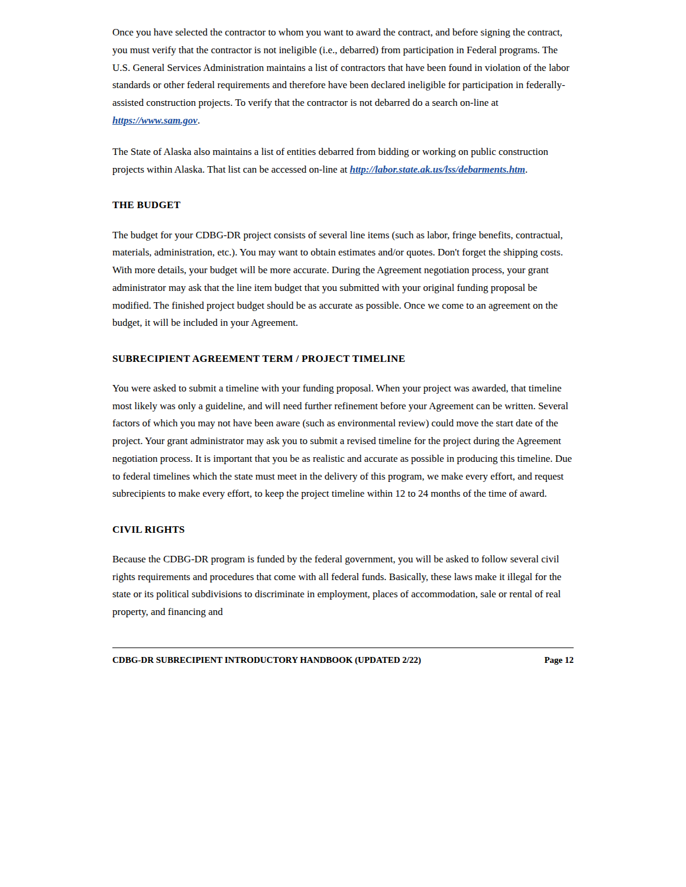Once you have selected the contractor to whom you want to award the contract, and before signing the contract, you must verify that the contractor is not ineligible (i.e., debarred) from participation in Federal programs. The U.S. General Services Administration maintains a list of contractors that have been found in violation of the labor standards or other federal requirements and therefore have been declared ineligible for participation in federally-assisted construction projects. To verify that the contractor is not debarred do a search on-line at https://www.sam.gov.
The State of Alaska also maintains a list of entities debarred from bidding or working on public construction projects within Alaska. That list can be accessed on-line at http://labor.state.ak.us/lss/debarments.htm.
THE BUDGET
The budget for your CDBG-DR project consists of several line items (such as labor, fringe benefits, contractual, materials, administration, etc.). You may want to obtain estimates and/or quotes. Don't forget the shipping costs. With more details, your budget will be more accurate. During the Agreement negotiation process, your grant administrator may ask that the line item budget that you submitted with your original funding proposal be modified. The finished project budget should be as accurate as possible. Once we come to an agreement on the budget, it will be included in your Agreement.
SUBRECIPIENT AGREEMENT TERM / PROJECT TIMELINE
You were asked to submit a timeline with your funding proposal. When your project was awarded, that timeline most likely was only a guideline, and will need further refinement before your Agreement can be written. Several factors of which you may not have been aware (such as environmental review) could move the start date of the project. Your grant administrator may ask you to submit a revised timeline for the project during the Agreement negotiation process. It is important that you be as realistic and accurate as possible in producing this timeline. Due to federal timelines which the state must meet in the delivery of this program, we make every effort, and request subrecipients to make every effort, to keep the project timeline within 12 to 24 months of the time of award.
CIVIL RIGHTS
Because the CDBG-DR program is funded by the federal government, you will be asked to follow several civil rights requirements and procedures that come with all federal funds. Basically, these laws make it illegal for the state or its political subdivisions to discriminate in employment, places of accommodation, sale or rental of real property, and financing and
CDBG-DR SUBRECIPIENT INTRODUCTORY HANDBOOK (UPDATED 2/22) Page 12